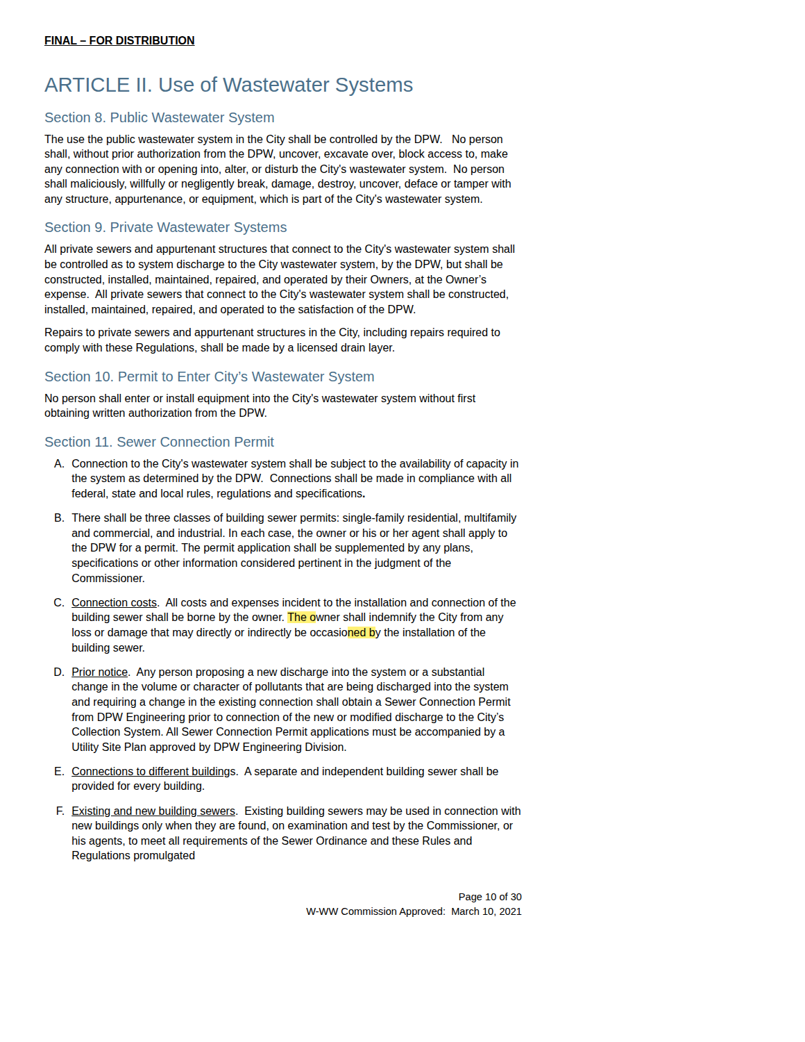FINAL – FOR DISTRIBUTION
ARTICLE II. Use of Wastewater Systems
Section 8. Public Wastewater System
The use the public wastewater system in the City shall be controlled by the DPW. No person shall, without prior authorization from the DPW, uncover, excavate over, block access to, make any connection with or opening into, alter, or disturb the City's wastewater system. No person shall maliciously, willfully or negligently break, damage, destroy, uncover, deface or tamper with any structure, appurtenance, or equipment, which is part of the City's wastewater system.
Section 9. Private Wastewater Systems
All private sewers and appurtenant structures that connect to the City's wastewater system shall be controlled as to system discharge to the City wastewater system, by the DPW, but shall be constructed, installed, maintained, repaired, and operated by their Owners, at the Owner’s expense. All private sewers that connect to the City's wastewater system shall be constructed, installed, maintained, repaired, and operated to the satisfaction of the DPW.
Repairs to private sewers and appurtenant structures in the City, including repairs required to comply with these Regulations, shall be made by a licensed drain layer.
Section 10. Permit to Enter City’s Wastewater System
No person shall enter or install equipment into the City's wastewater system without first obtaining written authorization from the DPW.
Section 11. Sewer Connection Permit
Connection to the City's wastewater system shall be subject to the availability of capacity in the system as determined by the DPW. Connections shall be made in compliance with all federal, state and local rules, regulations and specifications.
There shall be three classes of building sewer permits: single-family residential, multifamily and commercial, and industrial. In each case, the owner or his or her agent shall apply to the DPW for a permit. The permit application shall be supplemented by any plans, specifications or other information considered pertinent in the judgment of the Commissioner.
Connection costs. All costs and expenses incident to the installation and connection of the building sewer shall be borne by the owner. The owner shall indemnify the City from any loss or damage that may directly or indirectly be occasioned by the installation of the building sewer.
Prior notice. Any person proposing a new discharge into the system or a substantial change in the volume or character of pollutants that are being discharged into the system and requiring a change in the existing connection shall obtain a Sewer Connection Permit from DPW Engineering prior to connection of the new or modified discharge to the City’s Collection System. All Sewer Connection Permit applications must be accompanied by a Utility Site Plan approved by DPW Engineering Division.
Connections to different buildings. A separate and independent building sewer shall be provided for every building.
Existing and new building sewers. Existing building sewers may be used in connection with new buildings only when they are found, on examination and test by the Commissioner, or his agents, to meet all requirements of the Sewer Ordinance and these Rules and Regulations promulgated
Page 10 of 30
W-WW Commission Approved: March 10, 2021